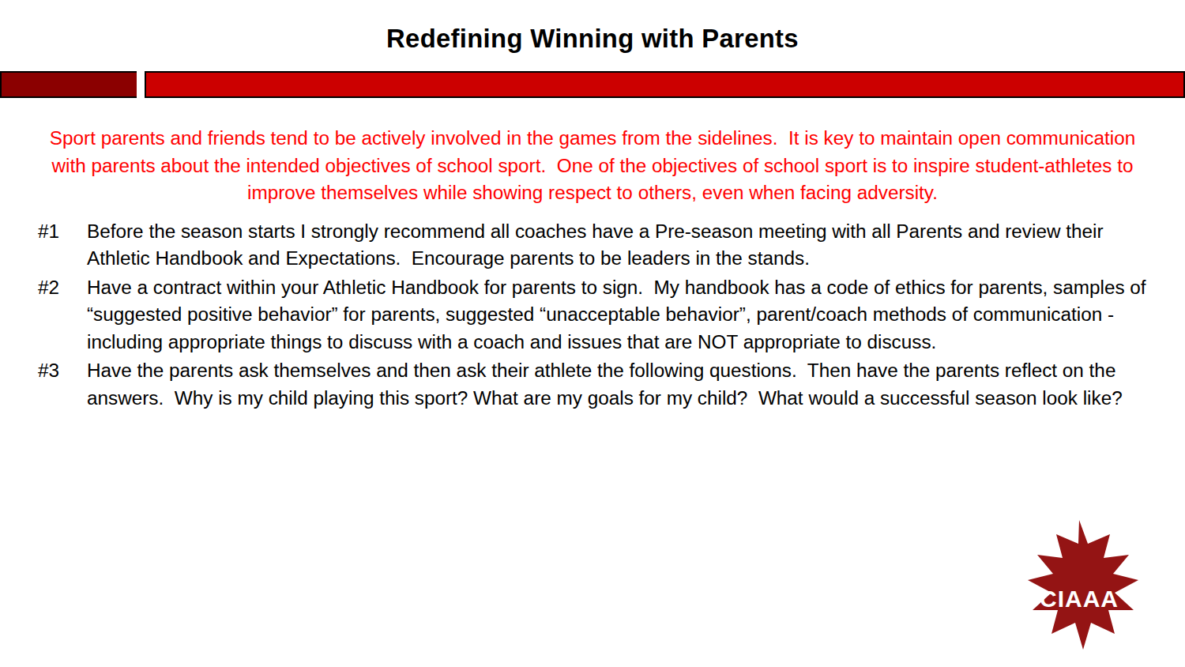Redefining Winning with Parents
Sport parents and friends tend to be actively involved in the games from the sidelines. It is key to maintain open communication with parents about the intended objectives of school sport. One of the objectives of school sport is to inspire student-athletes to improve themselves while showing respect to others, even when facing adversity.
#1 Before the season starts I strongly recommend all coaches have a Pre-season meeting with all Parents and review their Athletic Handbook and Expectations. Encourage parents to be leaders in the stands.
#2 Have a contract within your Athletic Handbook for parents to sign. My handbook has a code of ethics for parents, samples of “suggested positive behavior” for parents, suggested “unacceptable behavior”, parent/coach methods of communication -including appropriate things to discuss with a coach and issues that are NOT appropriate to discuss.
#3 Have the parents ask themselves and then ask their athlete the following questions. Then have the parents reflect on the answers. Why is my child playing this sport? What are my goals for my child? What would a successful season look like?
CIAAA